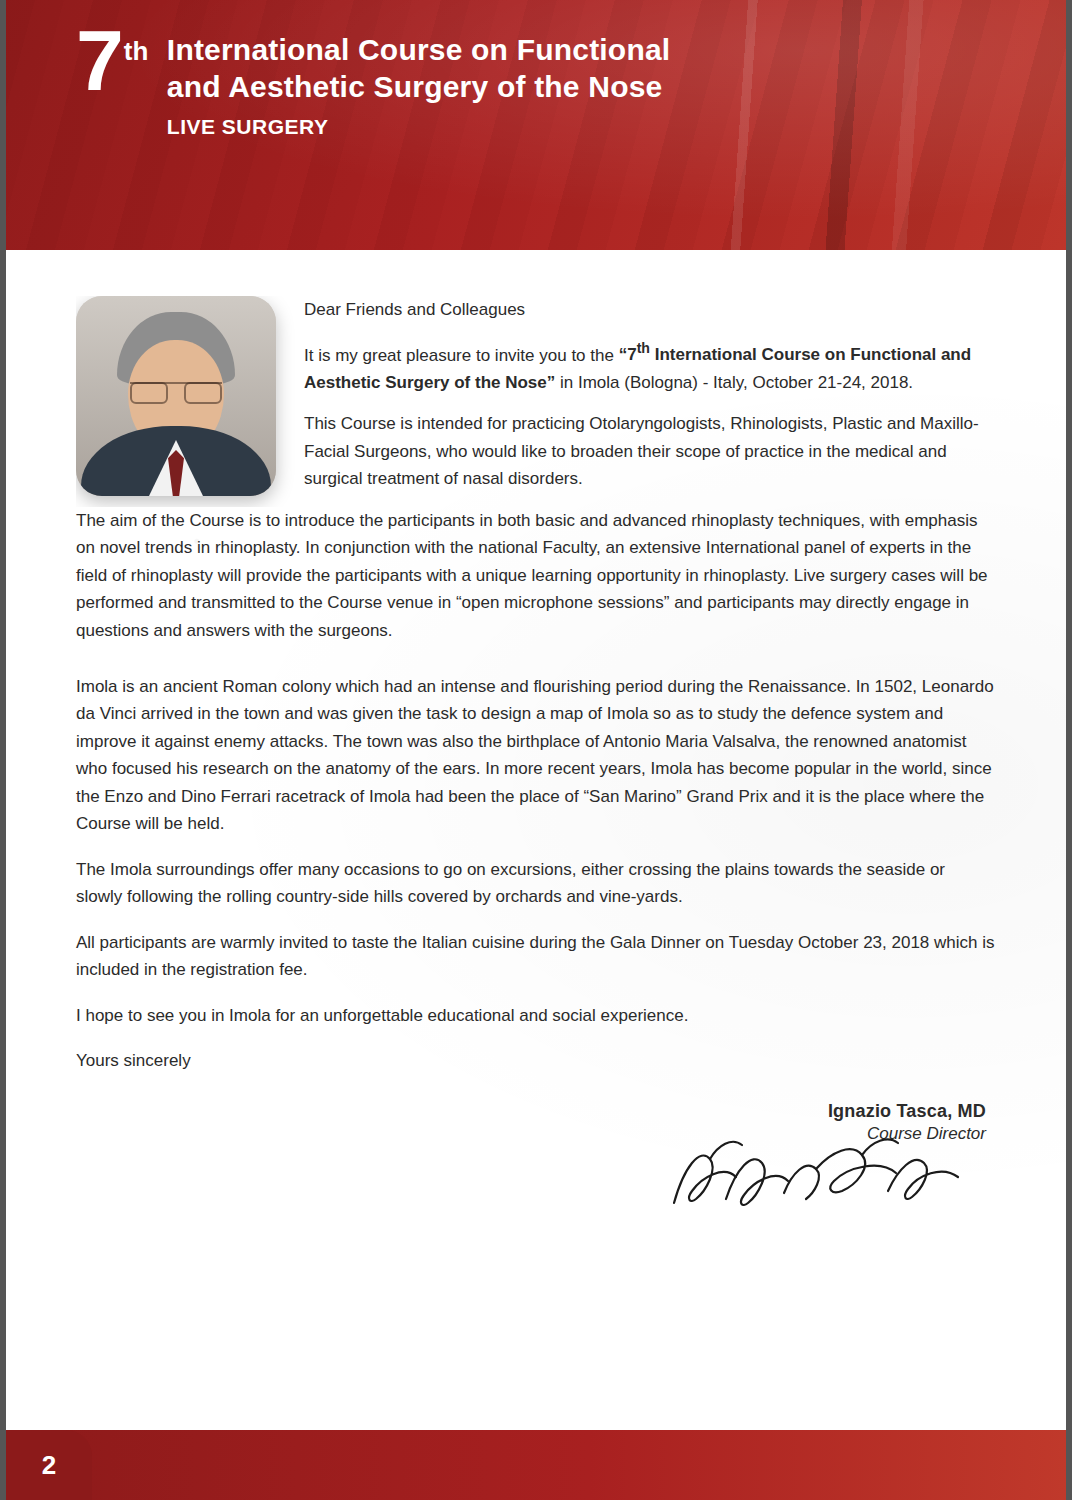7th
International Course on Functional
and Aesthetic Surgery of the Nose
LIVE SURGERY
Dear Friends and Colleagues
It is my great pleasure to invite you to the “7th International Course on Functional and Aesthetic Surgery of the Nose” in Imola (Bologna) - Italy, October 21-24, 2018.
This Course is intended for practicing Otolaryngologists, Rhinologists, Plastic and Maxillo-Facial Surgeons, who would like to broaden their scope of practice in the medical and surgical treatment of nasal disorders.
The aim of the Course is to introduce the participants in both basic and advanced rhinoplasty techniques, with emphasis on novel trends in rhinoplasty. In conjunction with the national Faculty, an extensive International panel of experts in the field of rhinoplasty will provide the participants with a unique learning opportunity in rhinoplasty. Live surgery cases will be performed and transmitted to the Course venue in “open microphone sessions” and participants may directly engage in questions and answers with the surgeons.
Imola is an ancient Roman colony which had an intense and flourishing period during the Renaissance. In 1502, Leonardo da Vinci arrived in the town and was given the task to design a map of Imola so as to study the defence system and improve it against enemy attacks. The town was also the birthplace of Antonio Maria Valsalva, the renowned anatomist who focused his research on the anatomy of the ears. In more recent years, Imola has become popular in the world, since the Enzo and Dino Ferrari racetrack of Imola had been the place of “San Marino” Grand Prix and it is the place where the Course will be held.
The Imola surroundings offer many occasions to go on excursions, either crossing the plains towards the seaside or slowly following the rolling country-side hills covered by orchards and vine-yards.
All participants are warmly invited to taste the Italian cuisine during the Gala Dinner on Tuesday October 23, 2018 which is included in the registration fee.
I hope to see you in Imola for an unforgettable educational and social experience.
Yours sincerely
Ignazio Tasca, MD
Course Director
2